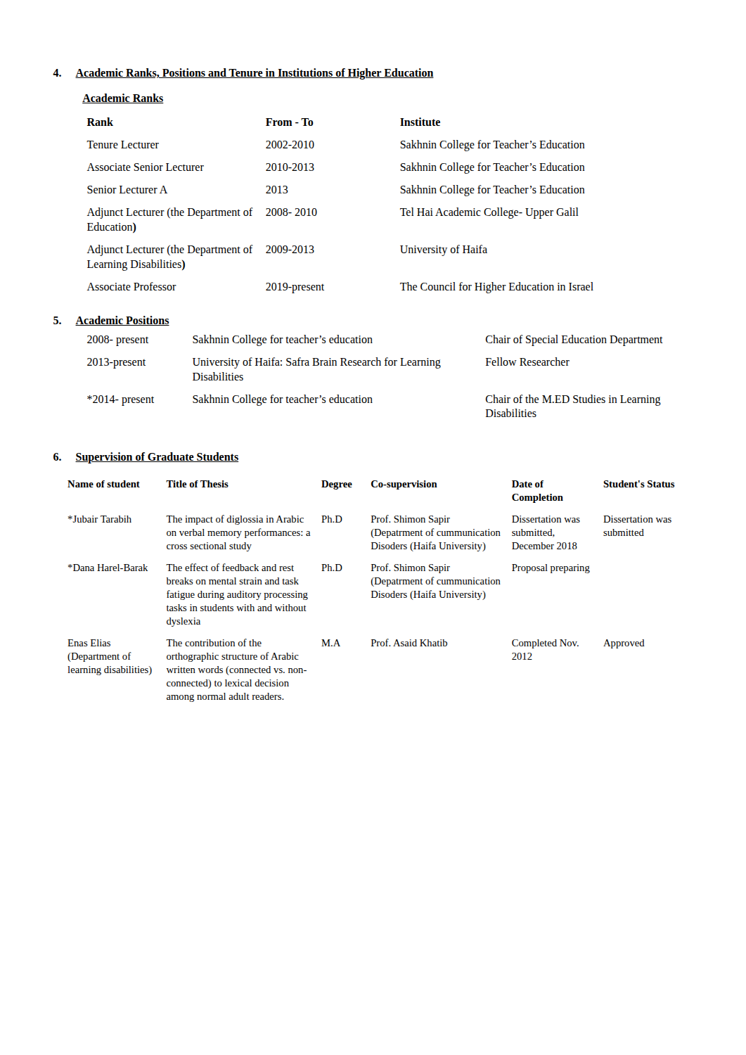4.
Academic Ranks, Positions and Tenure in Institutions of Higher Education
Academic Ranks
| Rank | From - To | Institute |
| --- | --- | --- |
| Tenure Lecturer | 2002-2010 | Sakhnin College for Teacher’s Education |
| Associate Senior Lecturer | 2010-2013 | Sakhnin College for Teacher’s Education |
| Senior Lecturer A | 2013 | Sakhnin College for Teacher’s Education |
| Adjunct Lecturer (the Department of Education ) | 2008- 2010 | Tel Hai Academic College- Upper Galil |
| Adjunct Lecturer (the Department of Learning Disabilities ) | 2009-2013 | University of Haifa |
| Associate Professor | 2019-present | The Council for Higher Education in Israel |
5.
Academic Positions
| 2008- present | Sakhnin College for teacher’s education | Chair of Special Education Department |
| 2013-present | University of Haifa: Safra Brain Research for Learning Disabilities | Fellow Researcher |
| *2014- present | Sakhnin College for teacher’s education | Chair of the M.ED Studies in Learning Disabilities |
6.
Supervision of Graduate Students
| Name of student | Title of Thesis | Degree | Co-supervision | Date of Completion | Student's Status |
| --- | --- | --- | --- | --- | --- |
| *Jubair Tarabih | The impact of diglossia in Arabic on verbal memory performances: a cross sectional study | Ph.D | Prof. Shimon Sapir (Depatrment of cummunication Disoders (Haifa University) | Dissertation was submitted, December 2018 | Dissertation was submitted |
| *Dana Harel-Barak | The effect of feedback and rest breaks on mental strain and task fatigue during auditory processing tasks in students with and without dyslexia | Ph.D | Prof. Shimon Sapir (Depatrment of cummunication Disoders (Haifa University) | Proposal preparing | |
| Enas Elias (Department of learning disabilities) | The contribution of the orthographic structure of Arabic written words (connected vs. non-connected) to lexical decision among normal adult readers. | M.A | Prof. Asaid Khatib | Completed Nov. 2012 | Approved |